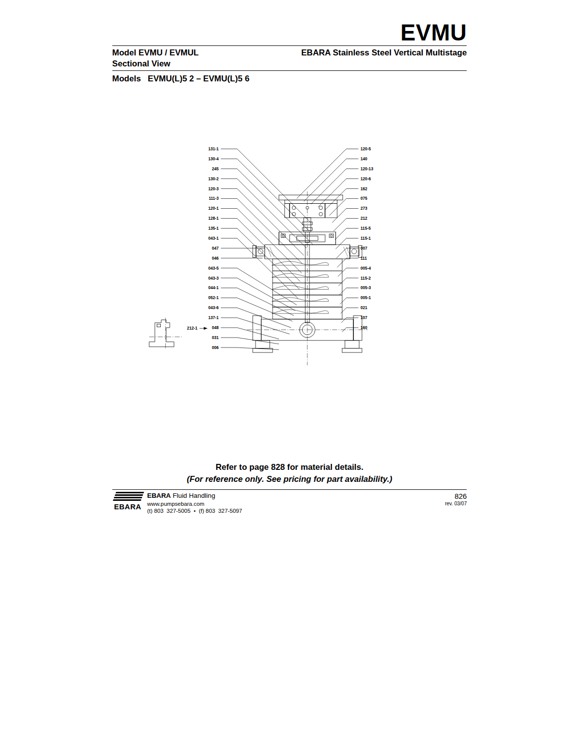EVMU
Model EVMU / EVMUL
EBARA Stainless Steel Vertical Multistage
Sectional View
Models EVMU(L)5 2 – EVMU(L)5 6
131-1 130-4 245 130-2 120-3 111-3 120-1 128-1 135-1 043-1 047 046 043-5 043-3 044-1 052-1 043-6 137-1 048 031 006 120-5 140 120-13 120-6 162 075 273 212 115-5 115-1 007 111 005-4 115-2 005-3 005-1 021 107 160 212-1
Refer to page 828 for material details.
(For reference only. See pricing for part availability.)
EBARA
EBARA Fluid Handling
www.pumpsebara.com
(t) 803 327-5005 • (f) 803 327-5097
826
rev. 03/07